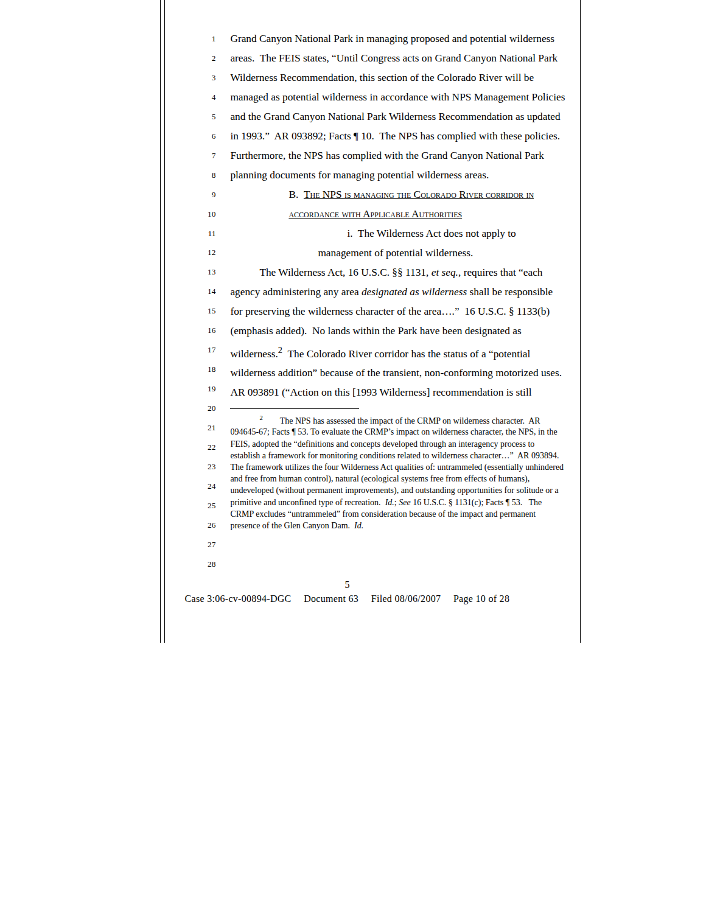1
2
3
4
5
6
7
8
9
10
11
12
13
14
15
16
17
18
19
20
21
22
23
24
25
26
27
28
Grand Canyon National Park in managing proposed and potential wilderness areas. The FEIS states, “Until Congress acts on Grand Canyon National Park Wilderness Recommendation, this section of the Colorado River will be managed as potential wilderness in accordance with NPS Management Policies and the Grand Canyon National Park Wilderness Recommendation as updated in 1993.” AR 093892; Facts ¶ 10. The NPS has complied with these policies. Furthermore, the NPS has complied with the Grand Canyon National Park planning documents for managing potential wilderness areas.
B. The NPS is managing the Colorado River corridor in accordance with Applicable Authorities
i. The Wilderness Act does not apply to management of potential wilderness.
The Wilderness Act, 16 U.S.C. §§ 1131, et seq., requires that “each agency administering any area designated as wilderness shall be responsible for preserving the wilderness character of the area….” 16 U.S.C. § 1133(b) (emphasis added). No lands within the Park have been designated as wilderness.2 The Colorado River corridor has the status of a “potential wilderness addition” because of the transient, non-conforming motorized uses. AR 093891 (“Action on this [1993 Wilderness] recommendation is still
2  The NPS has assessed the impact of the CRMP on wilderness character. AR 094645-67; Facts ¶ 53. To evaluate the CRMP’s impact on wilderness character, the NPS, in the FEIS, adopted the “definitions and concepts developed through an interagency process to establish a framework for monitoring conditions related to wilderness character…” AR 093894. The framework utilizes the four Wilderness Act qualities of: untrammeled (essentially unhindered and free from human control), natural (ecological systems free from effects of humans), undeveloped (without permanent improvements), and outstanding opportunities for solitude or a primitive and unconfined type of recreation. Id.; See 16 U.S.C. § 1131(c); Facts ¶ 53. The CRMP excludes “untrammeled” from consideration because of the impact and permanent presence of the Glen Canyon Dam. Id.
5
Case 3:06-cv-00894-DGC  Document 63  Filed 08/06/2007  Page 10 of 28